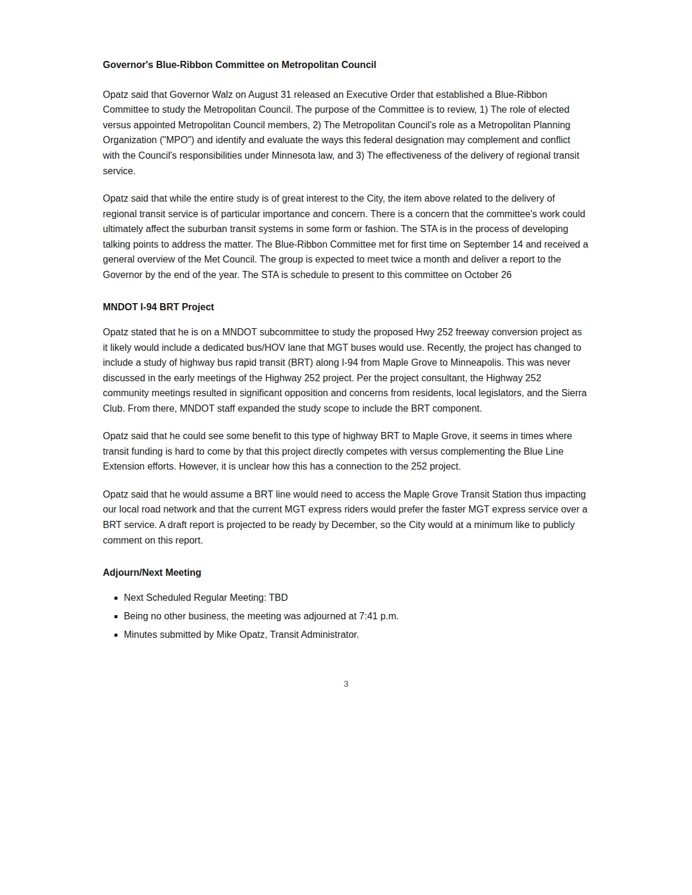Governor's Blue-Ribbon Committee on Metropolitan Council
Opatz said that Governor Walz on August 31 released an Executive Order that established a Blue-Ribbon Committee to study the Metropolitan Council. The purpose of the Committee is to review, 1) The role of elected versus appointed Metropolitan Council members, 2) The Metropolitan Council's role as a Metropolitan Planning Organization ("MPO") and identify and evaluate the ways this federal designation may complement and conflict with the Council's responsibilities under Minnesota law, and 3) The effectiveness of the delivery of regional transit service.
Opatz said that while the entire study is of great interest to the City, the item above related to the delivery of regional transit service is of particular importance and concern. There is a concern that the committee's work could ultimately affect the suburban transit systems in some form or fashion. The STA is in the process of developing talking points to address the matter. The Blue-Ribbon Committee met for first time on September 14 and received a general overview of the Met Council. The group is expected to meet twice a month and deliver a report to the Governor by the end of the year. The STA is schedule to present to this committee on October 26
MNDOT I-94 BRT Project
Opatz stated that he is on a MNDOT subcommittee to study the proposed Hwy 252 freeway conversion project as it likely would include a dedicated bus/HOV lane that MGT buses would use. Recently, the project has changed to include a study of highway bus rapid transit (BRT) along I-94 from Maple Grove to Minneapolis. This was never discussed in the early meetings of the Highway 252 project. Per the project consultant, the Highway 252 community meetings resulted in significant opposition and concerns from residents, local legislators, and the Sierra Club. From there, MNDOT staff expanded the study scope to include the BRT component.
Opatz said that he could see some benefit to this type of highway BRT to Maple Grove, it seems in times where transit funding is hard to come by that this project directly competes with versus complementing the Blue Line Extension efforts. However, it is unclear how this has a connection to the 252 project.
Opatz said that he would assume a BRT line would need to access the Maple Grove Transit Station thus impacting our local road network and that the current MGT express riders would prefer the faster MGT express service over a BRT service. A draft report is projected to be ready by December, so the City would at a minimum like to publicly comment on this report.
Adjourn/Next Meeting
Next Scheduled Regular Meeting: TBD
Being no other business, the meeting was adjourned at 7:41 p.m.
Minutes submitted by Mike Opatz, Transit Administrator.
3